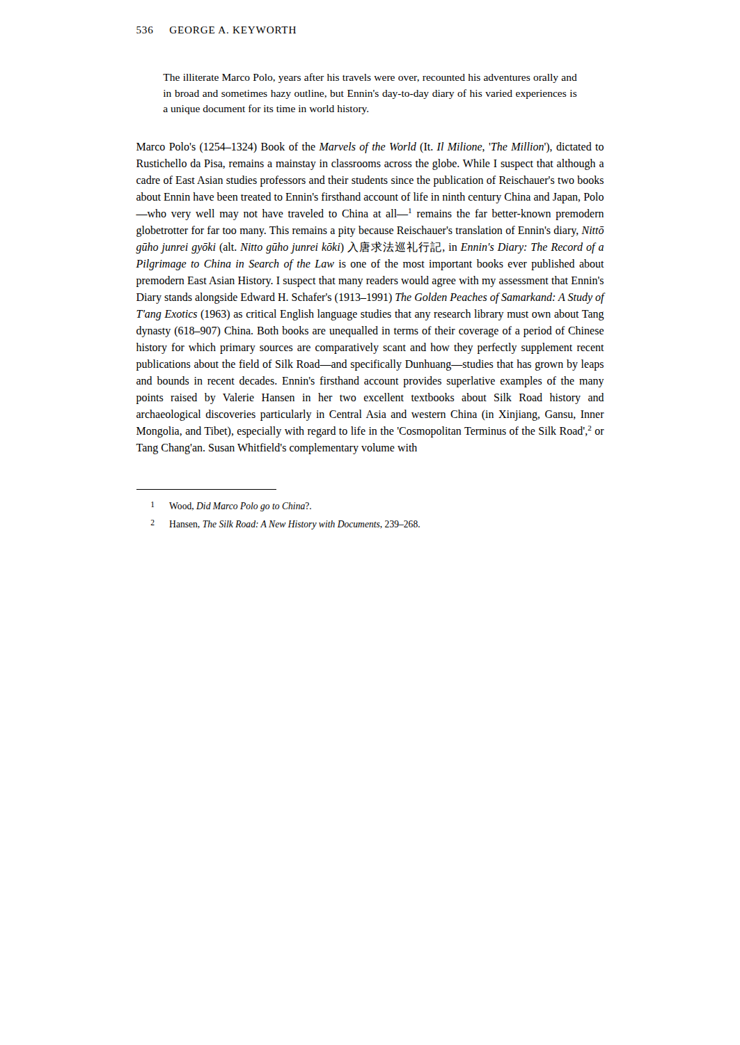536 GEORGE A. KEYWORTH
The illiterate Marco Polo, years after his travels were over, recounted his adventures orally and in broad and sometimes hazy outline, but Ennin's day-to-day diary of his varied experiences is a unique document for its time in world history.
Marco Polo's (1254–1324) Book of the Marvels of the World (It. Il Milione, 'The Million'), dictated to Rustichello da Pisa, remains a mainstay in classrooms across the globe. While I suspect that although a cadre of East Asian studies professors and their students since the publication of Reischauer's two books about Ennin have been treated to Ennin's firsthand account of life in ninth century China and Japan, Polo—who very well may not have traveled to China at all—1 remains the far better-known premodern globetrotter for far too many. This remains a pity because Reischauer's translation of Ennin's diary, Nittō gūho junrei gyōki (alt. Nitto gūho junrei kōki) 入唐求法巡礼行記, in Ennin's Diary: The Record of a Pilgrimage to China in Search of the Law is one of the most important books ever published about premodern East Asian History. I suspect that many readers would agree with my assessment that Ennin's Diary stands alongside Edward H. Schafer's (1913–1991) The Golden Peaches of Samarkand: A Study of T'ang Exotics (1963) as critical English language studies that any research library must own about Tang dynasty (618–907) China. Both books are unequalled in terms of their coverage of a period of Chinese history for which primary sources are comparatively scant and how they perfectly supplement recent publications about the field of Silk Road—and specifically Dunhuang—studies that has grown by leaps and bounds in recent decades. Ennin's firsthand account provides superlative examples of the many points raised by Valerie Hansen in her two excellent textbooks about Silk Road history and archaeological discoveries particularly in Central Asia and western China (in Xinjiang, Gansu, Inner Mongolia, and Tibet), especially with regard to life in the 'Cosmopolitan Terminus of the Silk Road',2 or Tang Chang'an. Susan Whitfield's complementary volume with
Wood, Did Marco Polo go to China?.
Hansen, The Silk Road: A New History with Documents, 239–268.